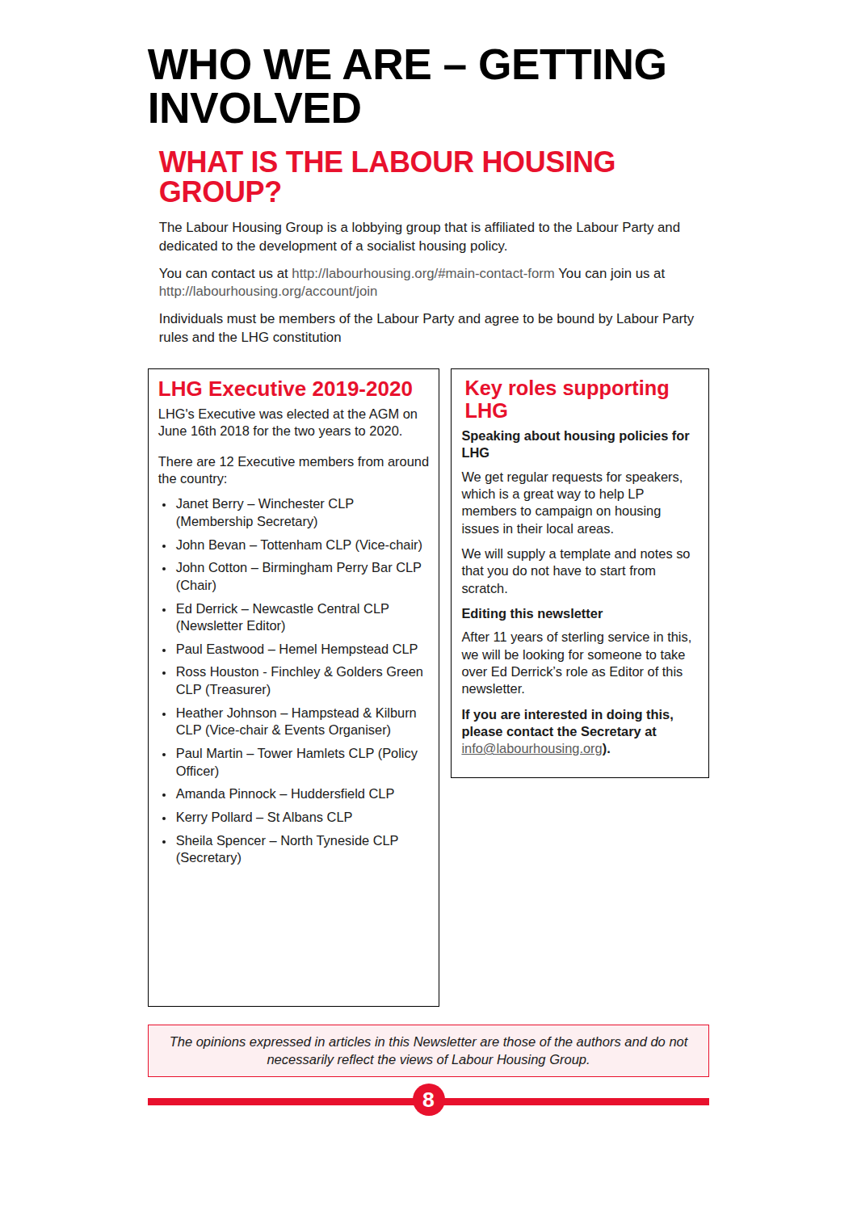WHO WE ARE – GETTING INVOLVED
WHAT IS THE LABOUR HOUSING GROUP?
The Labour Housing Group is a lobbying group that is affiliated to the Labour Party and dedicated to the development of a socialist housing policy.
You can contact us at http://labourhousing.org/#main-contact-form You can join us at http://labourhousing.org/account/join
Individuals must be members of the Labour Party and agree to be bound by Labour Party rules and the LHG constitution
LHG Executive 2019-2020
LHG's Executive was elected at the AGM on June 16th 2018 for the two years to 2020.
There are 12 Executive members from around the country:
Janet Berry – Winchester CLP (Membership Secretary)
John Bevan – Tottenham CLP (Vice-chair)
John Cotton – Birmingham Perry Bar CLP (Chair)
Ed Derrick – Newcastle Central CLP (Newsletter Editor)
Paul Eastwood – Hemel Hempstead CLP
Ross Houston - Finchley & Golders Green CLP (Treasurer)
Heather Johnson – Hampstead & Kilburn CLP (Vice-chair & Events Organiser)
Paul Martin – Tower Hamlets CLP (Policy Officer)
Amanda Pinnock – Huddersfield CLP
Kerry Pollard – St Albans CLP
Sheila Spencer – North Tyneside CLP (Secretary)
Key roles supporting LHG
Speaking about housing policies for LHG
We get regular requests for speakers, which is a great way to help LP members to campaign on housing issues in their local areas.
We will supply a template and notes so that you do not have to start from scratch.
Editing this newsletter
After 11 years of sterling service in this, we will be looking for someone to take over Ed Derrick’s role as Editor of this newsletter.
If you are interested in doing this, please contact the Secretary at info@labourhousing.org).
The opinions expressed in articles in this Newsletter are those of the authors and do not necessarily reflect the views of Labour Housing Group.
8